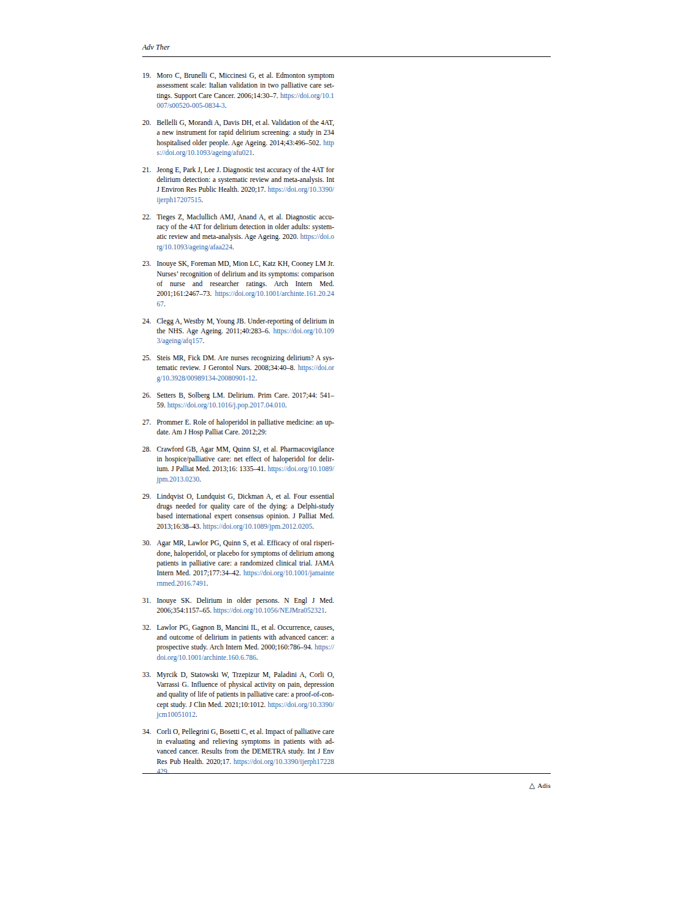Adv Ther
19. Moro C, Brunelli C, Miccinesi G, et al. Edmonton symptom assessment scale: Italian validation in two palliative care settings. Support Care Cancer. 2006;14:30–7. https://doi.org/10.1007/s00520-005-0834-3.
20. Bellelli G, Morandi A, Davis DH, et al. Validation of the 4AT, a new instrument for rapid delirium screening: a study in 234 hospitalised older people. Age Ageing. 2014;43:496–502. https://doi.org/10.1093/ageing/afu021.
21. Jeong E, Park J, Lee J. Diagnostic test accuracy of the 4AT for delirium detection: a systematic review and meta-analysis. Int J Environ Res Public Health. 2020;17. https://doi.org/10.3390/ijerph17207515.
22. Tieges Z, Maclullich AMJ, Anand A, et al. Diagnostic accuracy of the 4AT for delirium detection in older adults: systematic review and meta-analysis. Age Ageing. 2020. https://doi.org/10.1093/ageing/afaa224.
23. Inouye SK, Foreman MD, Mion LC, Katz KH, Cooney LM Jr. Nurses’ recognition of delirium and its symptoms: comparison of nurse and researcher ratings. Arch Intern Med. 2001;161:2467–73. https://doi.org/10.1001/archinte.161.20.2467.
24. Clegg A, Westby M, Young JB. Under-reporting of delirium in the NHS. Age Ageing. 2011;40:283–6. https://doi.org/10.1093/ageing/afq157.
25. Steis MR, Fick DM. Are nurses recognizing delirium? A systematic review. J Gerontol Nurs. 2008;34:40–8. https://doi.org/10.3928/00989134-20080901-12.
26. Setters B, Solberg LM. Delirium. Prim Care. 2017;44: 541–59. https://doi.org/10.1016/j.pop.2017.04.010.
27. Prommer E. Role of haloperidol in palliative medicine: an update. Am J Hosp Palliat Care. 2012;29:
28. Crawford GB, Agar MM, Quinn SJ, et al. Pharmacovigilance in hospice/palliative care: net effect of haloperidol for delirium. J Palliat Med. 2013;16: 1335–41. https://doi.org/10.1089/jpm.2013.0230.
29. Lindqvist O, Lundquist G, Dickman A, et al. Four essential drugs needed for quality care of the dying: a Delphi-study based international expert consensus opinion. J Palliat Med. 2013;16:38–43. https://doi.org/10.1089/jpm.2012.0205.
30. Agar MR, Lawlor PG, Quinn S, et al. Efficacy of oral risperidone, haloperidol, or placebo for symptoms of delirium among patients in palliative care: a randomized clinical trial. JAMA Intern Med. 2017;177:34–42. https://doi.org/10.1001/jamainternmed.2016.7491.
31. Inouye SK. Delirium in older persons. N Engl J Med. 2006;354:1157–65. https://doi.org/10.1056/NEJMra052321.
32. Lawlor PG, Gagnon B, Mancini IL, et al. Occurrence, causes, and outcome of delirium in patients with advanced cancer: a prospective study. Arch Intern Med. 2000;160:786–94. https://doi.org/10.1001/archinte.160.6.786.
33. Myrcik D, Statowski W, Trzepizur M, Paladini A, Corli O, Varrassi G. Influence of physical activity on pain, depression and quality of life of patients in palliative care: a proof-of-concept study. J Clin Med. 2021;10:1012. https://doi.org/10.3390/jcm10051012.
34. Corli O, Pellegrini G, Bosetti C, et al. Impact of palliative care in evaluating and relieving symptoms in patients with advanced cancer. Results from the DEMETRA study. Int J Env Res Pub Health. 2020;17. https://doi.org/10.3390/ijerph17228429.
△ Adis